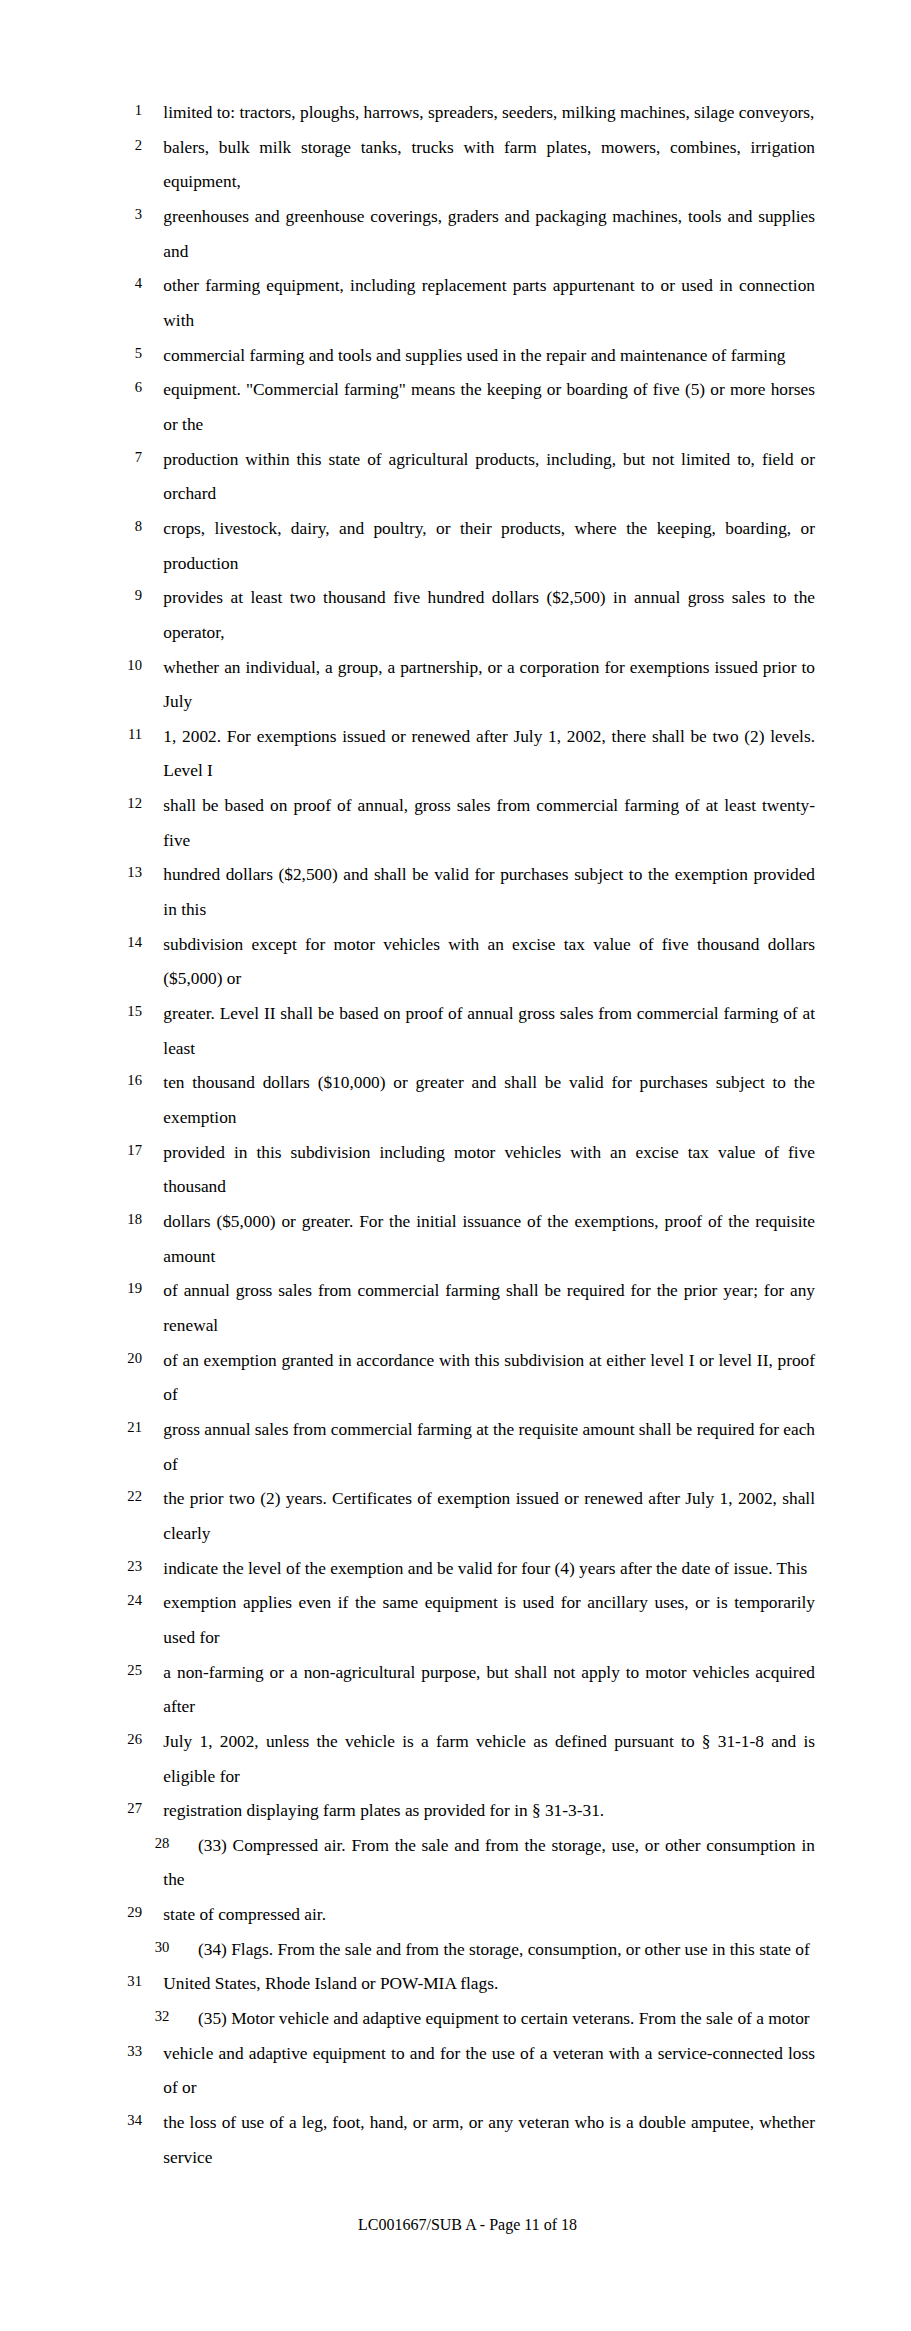limited to: tractors, ploughs, harrows, spreaders, seeders, milking machines, silage conveyors,
balers, bulk milk storage tanks, trucks with farm plates, mowers, combines, irrigation equipment,
greenhouses and greenhouse coverings, graders and packaging machines, tools and supplies and
other farming equipment, including replacement parts appurtenant to or used in connection with
commercial farming and tools and supplies used in the repair and maintenance of farming
equipment. "Commercial farming" means the keeping or boarding of five (5) or more horses or the
production within this state of agricultural products, including, but not limited to, field or orchard
crops, livestock, dairy, and poultry, or their products, where the keeping, boarding, or production
provides at least two thousand five hundred dollars ($2,500) in annual gross sales to the operator,
whether an individual, a group, a partnership, or a corporation for exemptions issued prior to July
1, 2002. For exemptions issued or renewed after July 1, 2002, there shall be two (2) levels. Level I
shall be based on proof of annual, gross sales from commercial farming of at least twenty-five
hundred dollars ($2,500) and shall be valid for purchases subject to the exemption provided in this
subdivision except for motor vehicles with an excise tax value of five thousand dollars ($5,000) or
greater. Level II shall be based on proof of annual gross sales from commercial farming of at least
ten thousand dollars ($10,000) or greater and shall be valid for purchases subject to the exemption
provided in this subdivision including motor vehicles with an excise tax value of five thousand
dollars ($5,000) or greater. For the initial issuance of the exemptions, proof of the requisite amount
of annual gross sales from commercial farming shall be required for the prior year; for any renewal
of an exemption granted in accordance with this subdivision at either level I or level II, proof of
gross annual sales from commercial farming at the requisite amount shall be required for each of
the prior two (2) years. Certificates of exemption issued or renewed after July 1, 2002, shall clearly
indicate the level of the exemption and be valid for four (4) years after the date of issue. This
exemption applies even if the same equipment is used for ancillary uses, or is temporarily used for
a non-farming or a non-agricultural purpose, but shall not apply to motor vehicles acquired after
July 1, 2002, unless the vehicle is a farm vehicle as defined pursuant to § 31-1-8 and is eligible for
registration displaying farm plates as provided for in § 31-3-31.
(33) Compressed air. From the sale and from the storage, use, or other consumption in the
state of compressed air.
(34) Flags. From the sale and from the storage, consumption, or other use in this state of
United States, Rhode Island or POW-MIA flags.
(35) Motor vehicle and adaptive equipment to certain veterans. From the sale of a motor
vehicle and adaptive equipment to and for the use of a veteran with a service-connected loss of or
the loss of use of a leg, foot, hand, or arm, or any veteran who is a double amputee, whether service
LC001667/SUB A - Page 11 of 18